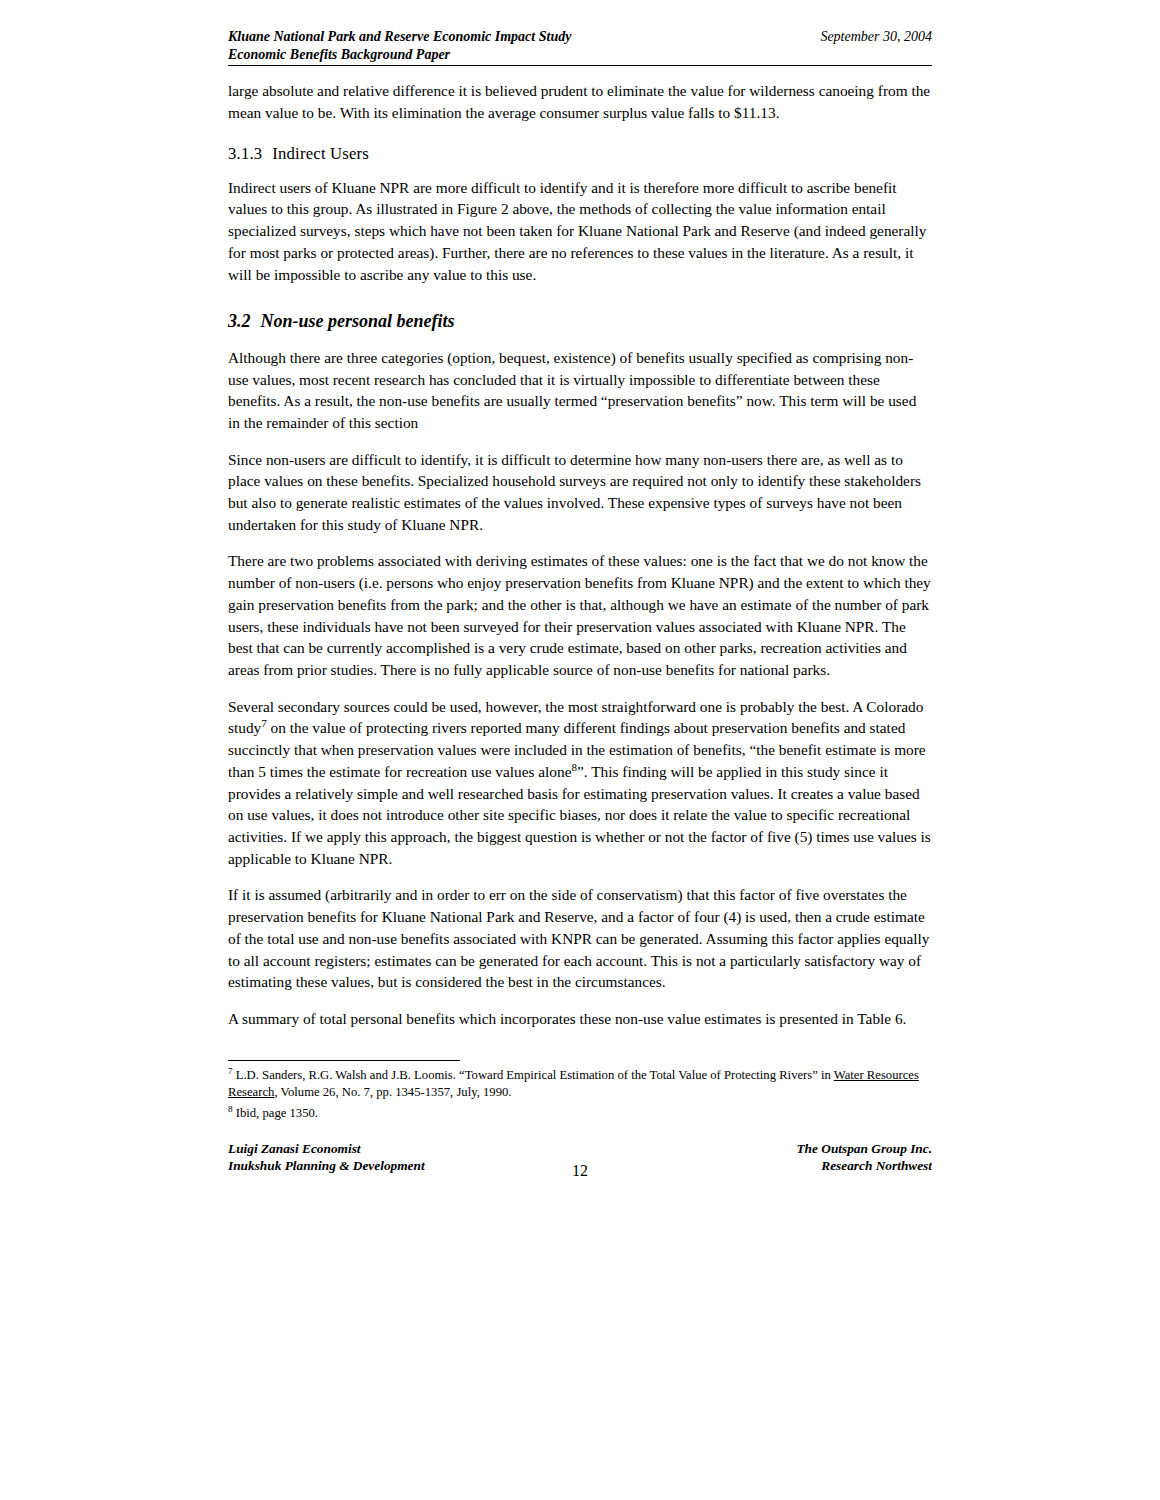Kluane National Park and Reserve Economic Impact Study
Economic Benefits Background Paper
September 30, 2004
large absolute and relative difference it is believed prudent to eliminate the value for wilderness canoeing from the mean value to be. With its elimination the average consumer surplus value falls to $11.13.
3.1.3 Indirect Users
Indirect users of Kluane NPR are more difficult to identify and it is therefore more difficult to ascribe benefit values to this group. As illustrated in Figure 2 above, the methods of collecting the value information entail specialized surveys, steps which have not been taken for Kluane National Park and Reserve (and indeed generally for most parks or protected areas). Further, there are no references to these values in the literature. As a result, it will be impossible to ascribe any value to this use.
3.2 Non-use personal benefits
Although there are three categories (option, bequest, existence) of benefits usually specified as comprising non-use values, most recent research has concluded that it is virtually impossible to differentiate between these benefits. As a result, the non-use benefits are usually termed “preservation benefits” now. This term will be used in the remainder of this section
Since non-users are difficult to identify, it is difficult to determine how many non-users there are, as well as to place values on these benefits. Specialized household surveys are required not only to identify these stakeholders but also to generate realistic estimates of the values involved. These expensive types of surveys have not been undertaken for this study of Kluane NPR.
There are two problems associated with deriving estimates of these values: one is the fact that we do not know the number of non-users (i.e. persons who enjoy preservation benefits from Kluane NPR) and the extent to which they gain preservation benefits from the park; and the other is that, although we have an estimate of the number of park users, these individuals have not been surveyed for their preservation values associated with Kluane NPR. The best that can be currently accomplished is a very crude estimate, based on other parks, recreation activities and areas from prior studies. There is no fully applicable source of non-use benefits for national parks.
Several secondary sources could be used, however, the most straightforward one is probably the best. A Colorado study7 on the value of protecting rivers reported many different findings about preservation benefits and stated succinctly that when preservation values were included in the estimation of benefits, “the benefit estimate is more than 5 times the estimate for recreation use values alone8”. This finding will be applied in this study since it provides a relatively simple and well researched basis for estimating preservation values. It creates a value based on use values, it does not introduce other site specific biases, nor does it relate the value to specific recreational activities. If we apply this approach, the biggest question is whether or not the factor of five (5) times use values is applicable to Kluane NPR.
If it is assumed (arbitrarily and in order to err on the side of conservatism) that this factor of five overstates the preservation benefits for Kluane National Park and Reserve, and a factor of four (4) is used, then a crude estimate of the total use and non-use benefits associated with KNPR can be generated. Assuming this factor applies equally to all account registers; estimates can be generated for each account. This is not a particularly satisfactory way of estimating these values, but is considered the best in the circumstances.
A summary of total personal benefits which incorporates these non-use value estimates is presented in Table 6.
7 L.D. Sanders, R.G. Walsh and J.B. Loomis. “Toward Empirical Estimation of the Total Value of Protecting Rivers” in Water Resources Research, Volume 26, No. 7, pp. 1345-1357, July, 1990.
8 Ibid, page 1350.
Luigi Zanasi Economist
Inukshuk Planning & Development
12
The Outspan Group Inc.
Research Northwest